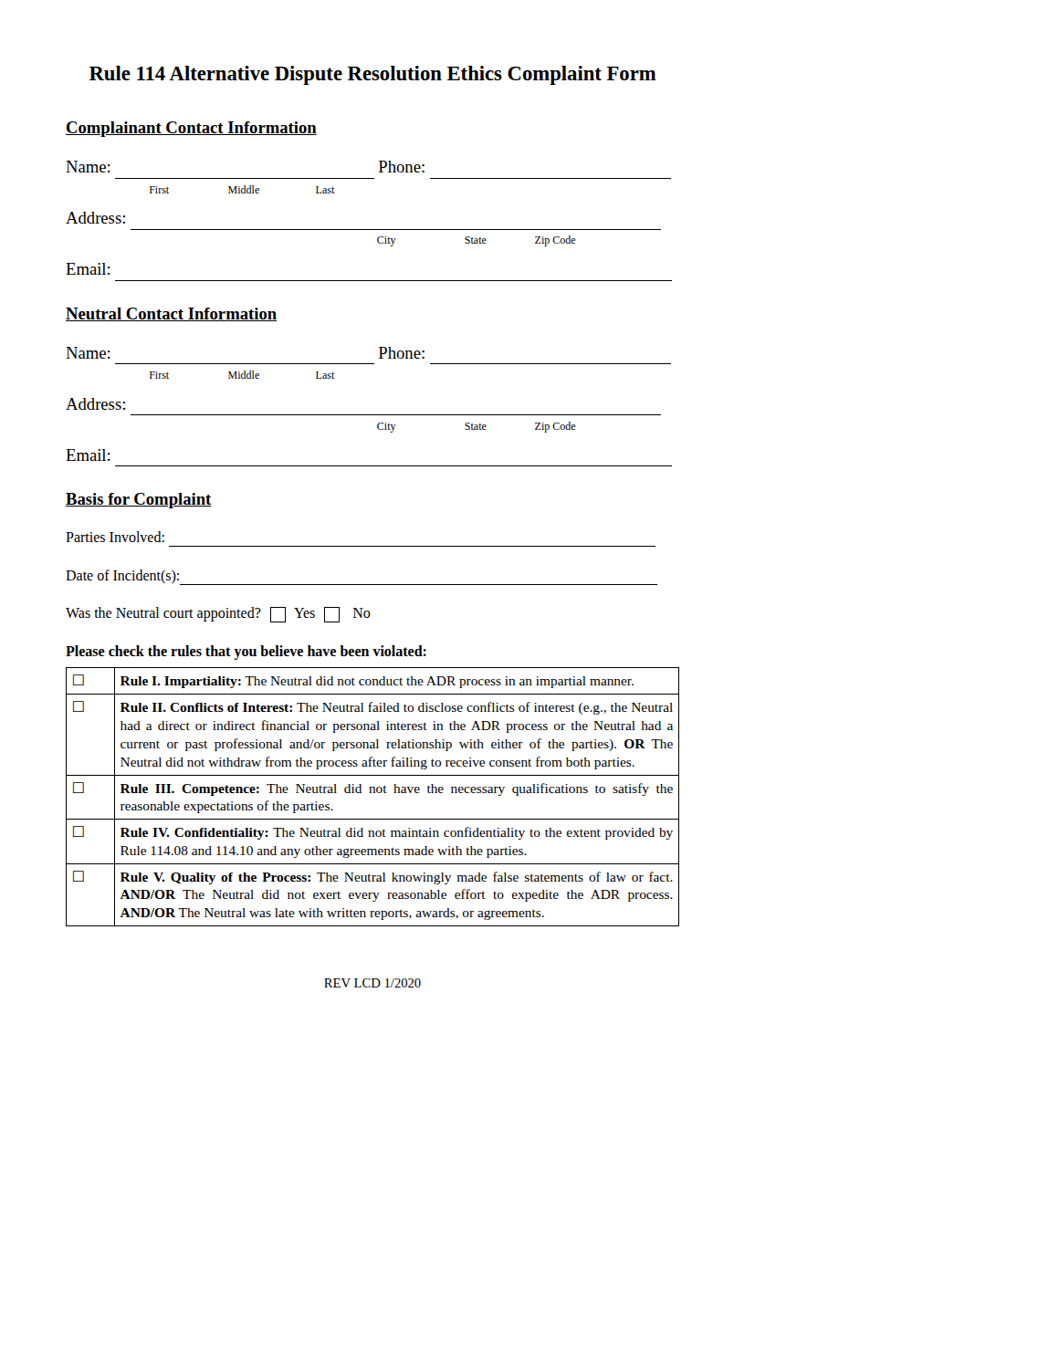Rule 114 Alternative Dispute Resolution Ethics Complaint Form
Complainant Contact Information
Name: Phone:
First Middle Last
Address:
City State Zip Code
Email:
Neutral Contact Information
Name: Phone:
First Middle Last
Address:
City State Zip Code
Email:
Basis for Complaint
Parties Involved:
Date of Incident(s):
Was the Neutral court appointed? Yes No
Please check the rules that you believe have been violated:
| ☐ | Rule I. Impartiality: The Neutral did not conduct the ADR process in an impartial manner. |
| ☐ | Rule II. Conflicts of Interest: The Neutral failed to disclose conflicts of interest (e.g., the Neutral had a direct or indirect financial or personal interest in the ADR process or the Neutral had a current or past professional and/or personal relationship with either of the parties). OR The Neutral did not withdraw from the process after failing to receive consent from both parties. |
| ☐ | Rule III. Competence: The Neutral did not have the necessary qualifications to satisfy the reasonable expectations of the parties. |
| ☐ | Rule IV. Confidentiality: The Neutral did not maintain confidentiality to the extent provided by Rule 114.08 and 114.10 and any other agreements made with the parties. |
| ☐ | Rule V. Quality of the Process: The Neutral knowingly made false statements of law or fact. AND/OR The Neutral did not exert every reasonable effort to expedite the ADR process. AND/OR The Neutral was late with written reports, awards, or agreements. |
REV LCD 1/2020